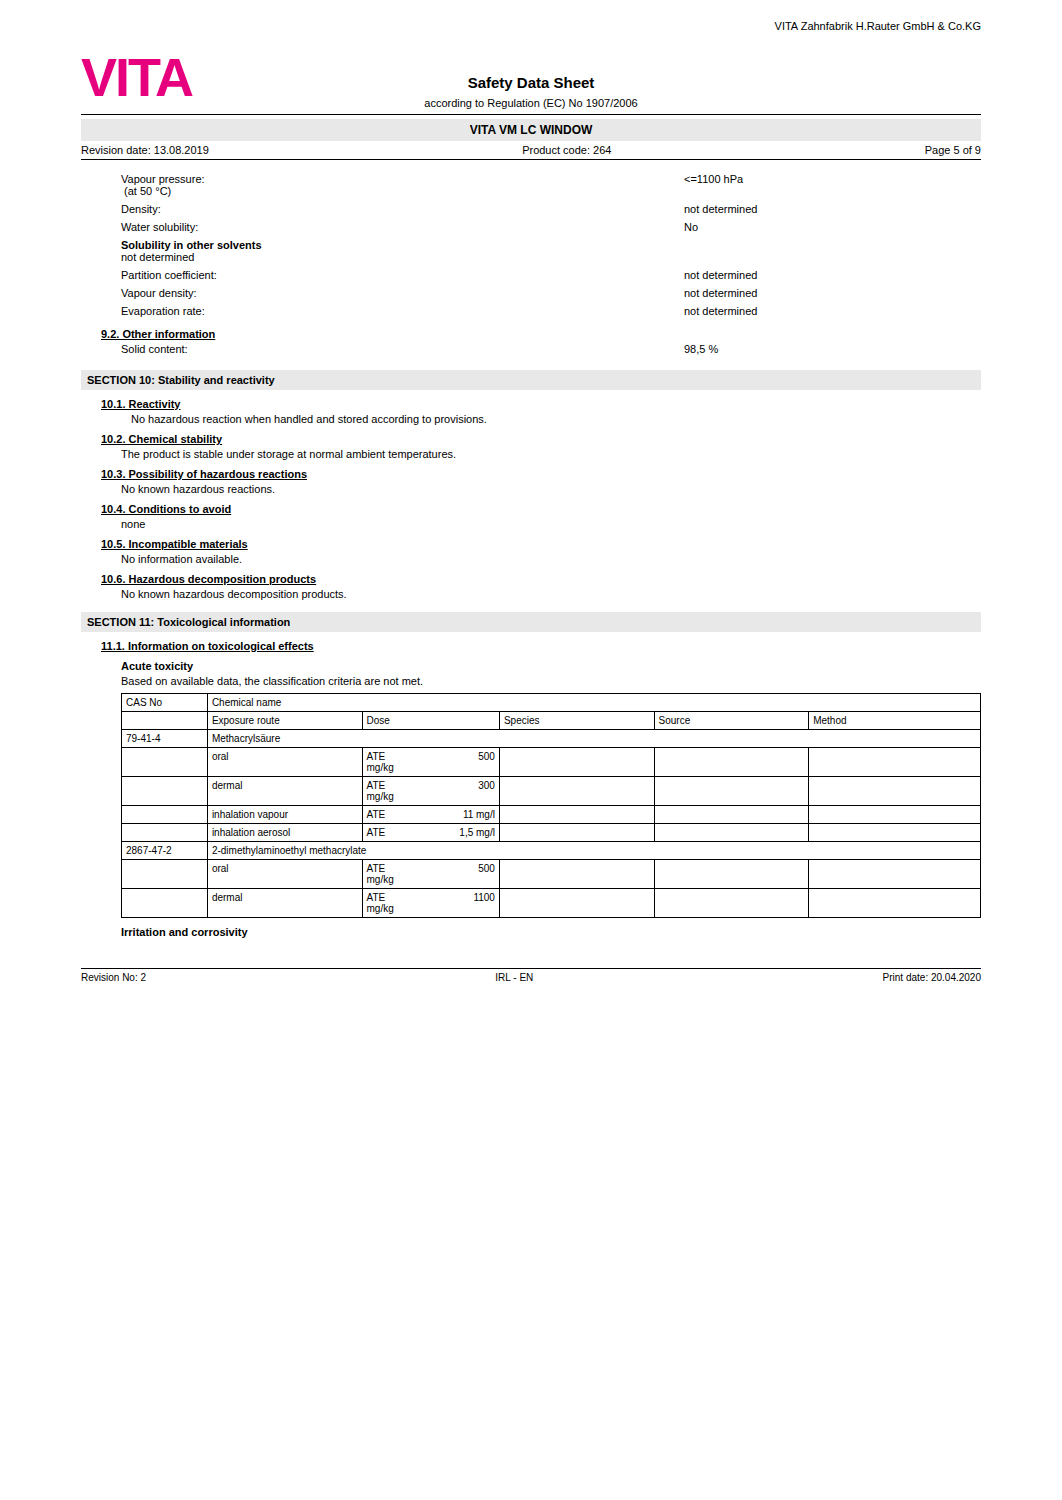VITA Zahnfabrik H.Rauter GmbH & Co.KG
VITA
Safety Data Sheet
according to Regulation (EC) No 1907/2006
VITA VM LC WINDOW
Revision date: 13.08.2019 Product code: 264 Page 5 of 9
Vapour pressure:
(at 50 °C)
<=1100 hPa
Density:
not determined
Water solubility:
No
Solubility in other solvents
not determined
Partition coefficient:
not determined
Vapour density:
not determined
Evaporation rate:
not determined
9.2. Other information
Solid content:
98,5 %
SECTION 10: Stability and reactivity
10.1. Reactivity
No hazardous reaction when handled and stored according to provisions.
10.2. Chemical stability
The product is stable under storage at normal ambient temperatures.
10.3. Possibility of hazardous reactions
No known hazardous reactions.
10.4. Conditions to avoid
none
10.5. Incompatible materials
No information available.
10.6. Hazardous decomposition products
No known hazardous decomposition products.
SECTION 11: Toxicological information
11.1. Information on toxicological effects
Acute toxicity
Based on available data, the classification criteria are not met.
| CAS No | Chemical name |
| | Exposure route | Dose | Species | Source | Method |
| 79-41-4 | Methacrylsäure |
| | oral | ATE 500 mg/kg | | | |
| | dermal | ATE 300 mg/kg | | | |
| | inhalation vapour | ATE 11 mg/l | | | |
| | inhalation aerosol | ATE 1,5 mg/l | | | |
| 2867-47-2 | 2-dimethylaminoethyl methacrylate |
| | oral | ATE 500 mg/kg | | | |
| | dermal | ATE 1100 mg/kg | | | |
Irritation and corrosivity
Revision No: 2 IRL - EN Print date: 20.04.2020